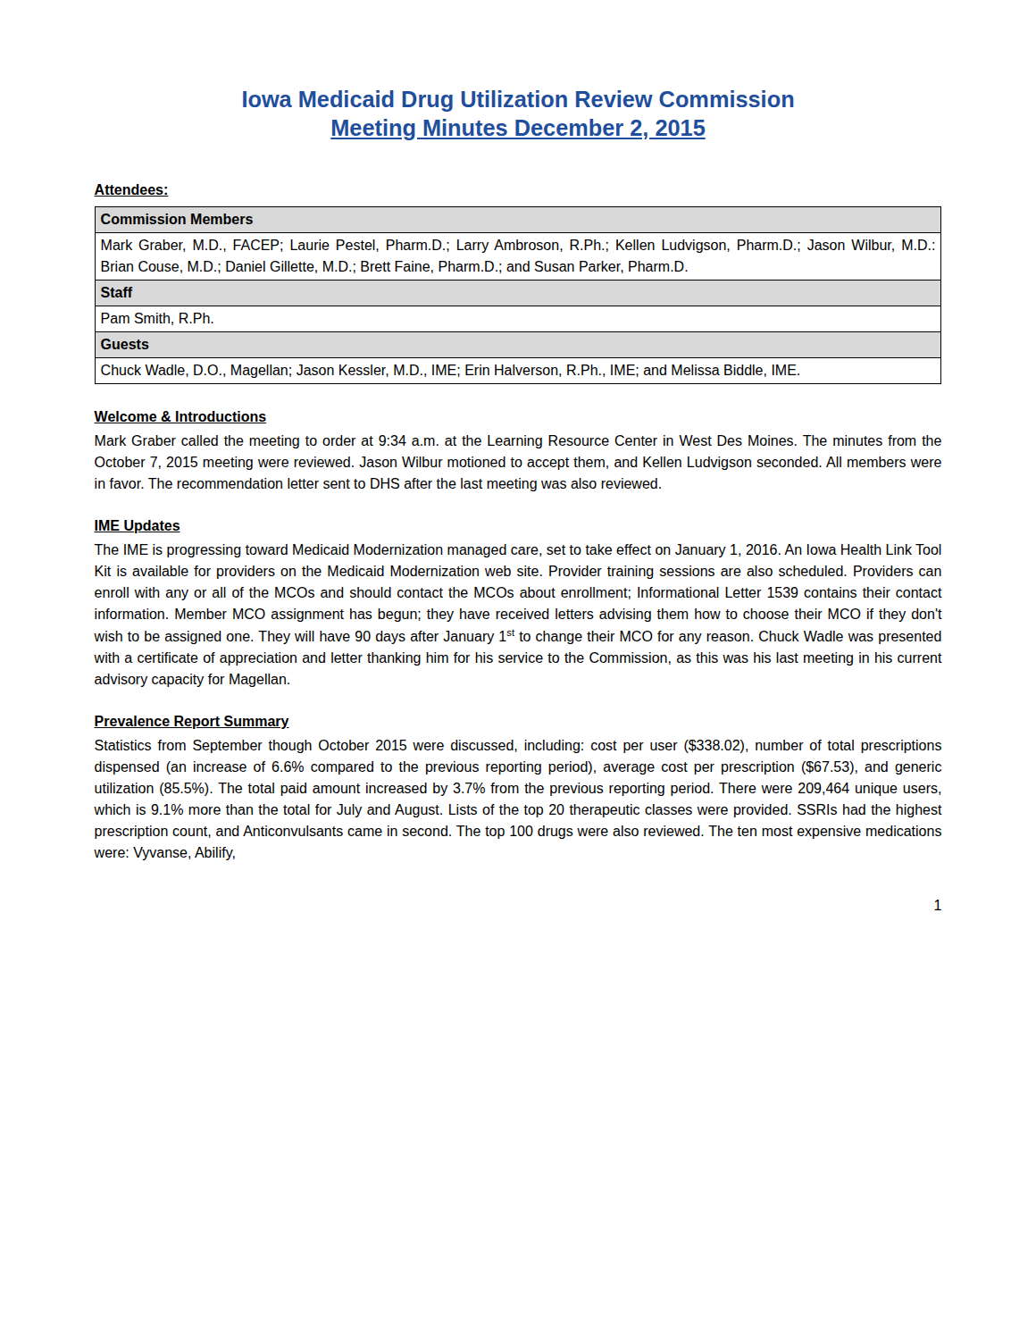Iowa Medicaid Drug Utilization Review CommissionMeeting Minutes December 2, 2015
Attendees:
| Commission Members |
| --- |
| Mark Graber, M.D., FACEP; Laurie Pestel, Pharm.D.; Larry Ambroson, R.Ph.; Kellen Ludvigson, Pharm.D.; Jason Wilbur, M.D.: Brian Couse, M.D.; Daniel Gillette, M.D.; Brett Faine, Pharm.D.; and Susan Parker, Pharm.D. |
| Staff |
| Pam Smith, R.Ph. |
| Guests |
| Chuck Wadle, D.O., Magellan; Jason Kessler, M.D., IME; Erin Halverson, R.Ph., IME; and Melissa Biddle, IME. |
Welcome & Introductions
Mark Graber called the meeting to order at 9:34 a.m. at the Learning Resource Center in West Des Moines. The minutes from the October 7, 2015 meeting were reviewed. Jason Wilbur motioned to accept them, and Kellen Ludvigson seconded. All members were in favor. The recommendation letter sent to DHS after the last meeting was also reviewed.
IME Updates
The IME is progressing toward Medicaid Modernization managed care, set to take effect on January 1, 2016. An Iowa Health Link Tool Kit is available for providers on the Medicaid Modernization web site. Provider training sessions are also scheduled. Providers can enroll with any or all of the MCOs and should contact the MCOs about enrollment; Informational Letter 1539 contains their contact information. Member MCO assignment has begun; they have received letters advising them how to choose their MCO if they don't wish to be assigned one. They will have 90 days after January 1st to change their MCO for any reason. Chuck Wadle was presented with a certificate of appreciation and letter thanking him for his service to the Commission, as this was his last meeting in his current advisory capacity for Magellan.
Prevalence Report Summary
Statistics from September though October 2015 were discussed, including: cost per user ($338.02), number of total prescriptions dispensed (an increase of 6.6% compared to the previous reporting period), average cost per prescription ($67.53), and generic utilization (85.5%). The total paid amount increased by 3.7% from the previous reporting period. There were 209,464 unique users, which is 9.1% more than the total for July and August. Lists of the top 20 therapeutic classes were provided. SSRIs had the highest prescription count, and Anticonvulsants came in second. The top 100 drugs were also reviewed. The ten most expensive medications were: Vyvanse, Abilify,
1